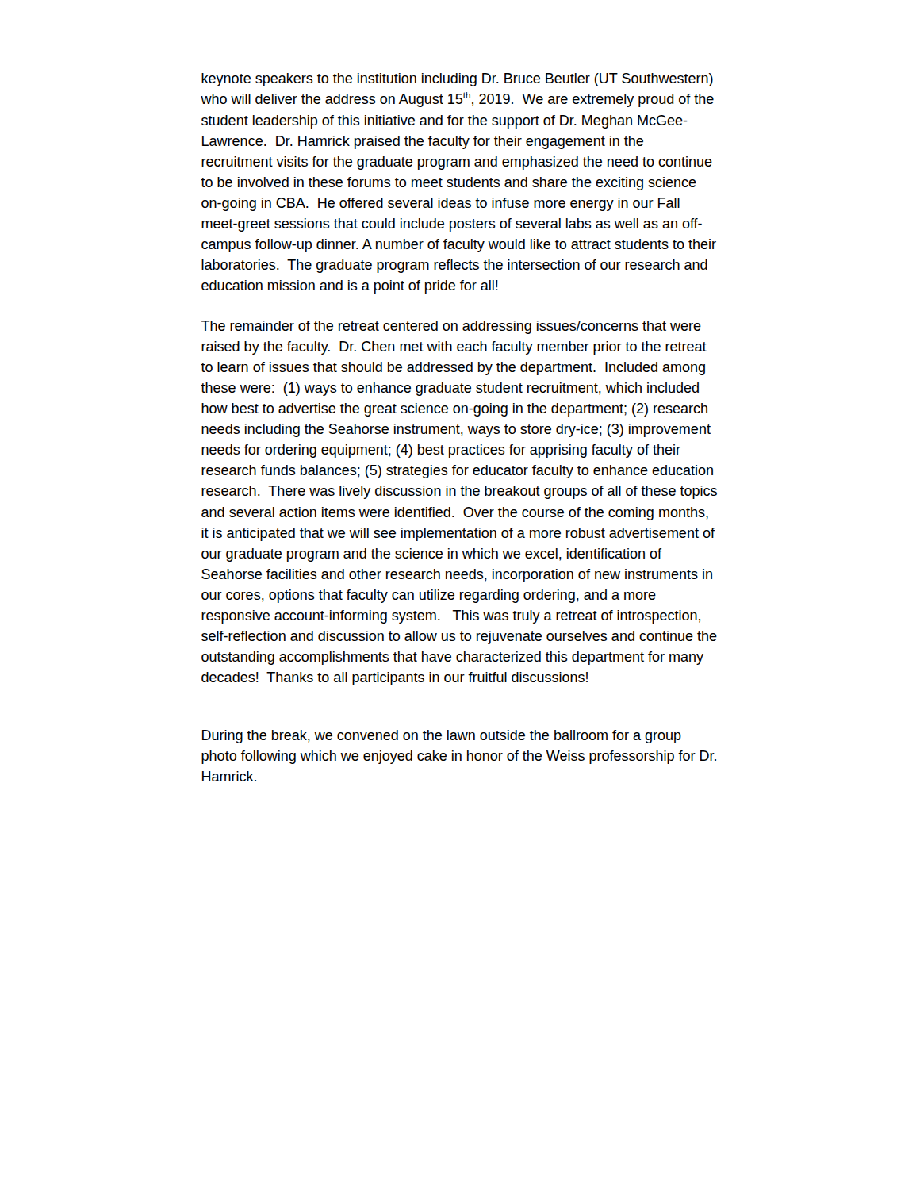keynote speakers to the institution including Dr. Bruce Beutler (UT Southwestern) who will deliver the address on August 15th, 2019. We are extremely proud of the student leadership of this initiative and for the support of Dr. Meghan McGee-Lawrence. Dr. Hamrick praised the faculty for their engagement in the recruitment visits for the graduate program and emphasized the need to continue to be involved in these forums to meet students and share the exciting science on-going in CBA. He offered several ideas to infuse more energy in our Fall meet-greet sessions that could include posters of several labs as well as an off-campus follow-up dinner. A number of faculty would like to attract students to their laboratories. The graduate program reflects the intersection of our research and education mission and is a point of pride for all!
The remainder of the retreat centered on addressing issues/concerns that were raised by the faculty. Dr. Chen met with each faculty member prior to the retreat to learn of issues that should be addressed by the department. Included among these were: (1) ways to enhance graduate student recruitment, which included how best to advertise the great science on-going in the department; (2) research needs including the Seahorse instrument, ways to store dry-ice; (3) improvement needs for ordering equipment; (4) best practices for apprising faculty of their research funds balances; (5) strategies for educator faculty to enhance education research. There was lively discussion in the breakout groups of all of these topics and several action items were identified. Over the course of the coming months, it is anticipated that we will see implementation of a more robust advertisement of our graduate program and the science in which we excel, identification of Seahorse facilities and other research needs, incorporation of new instruments in our cores, options that faculty can utilize regarding ordering, and a more responsive account-informing system. This was truly a retreat of introspection, self-reflection and discussion to allow us to rejuvenate ourselves and continue the outstanding accomplishments that have characterized this department for many decades! Thanks to all participants in our fruitful discussions!
During the break, we convened on the lawn outside the ballroom for a group photo following which we enjoyed cake in honor of the Weiss professorship for Dr. Hamrick.